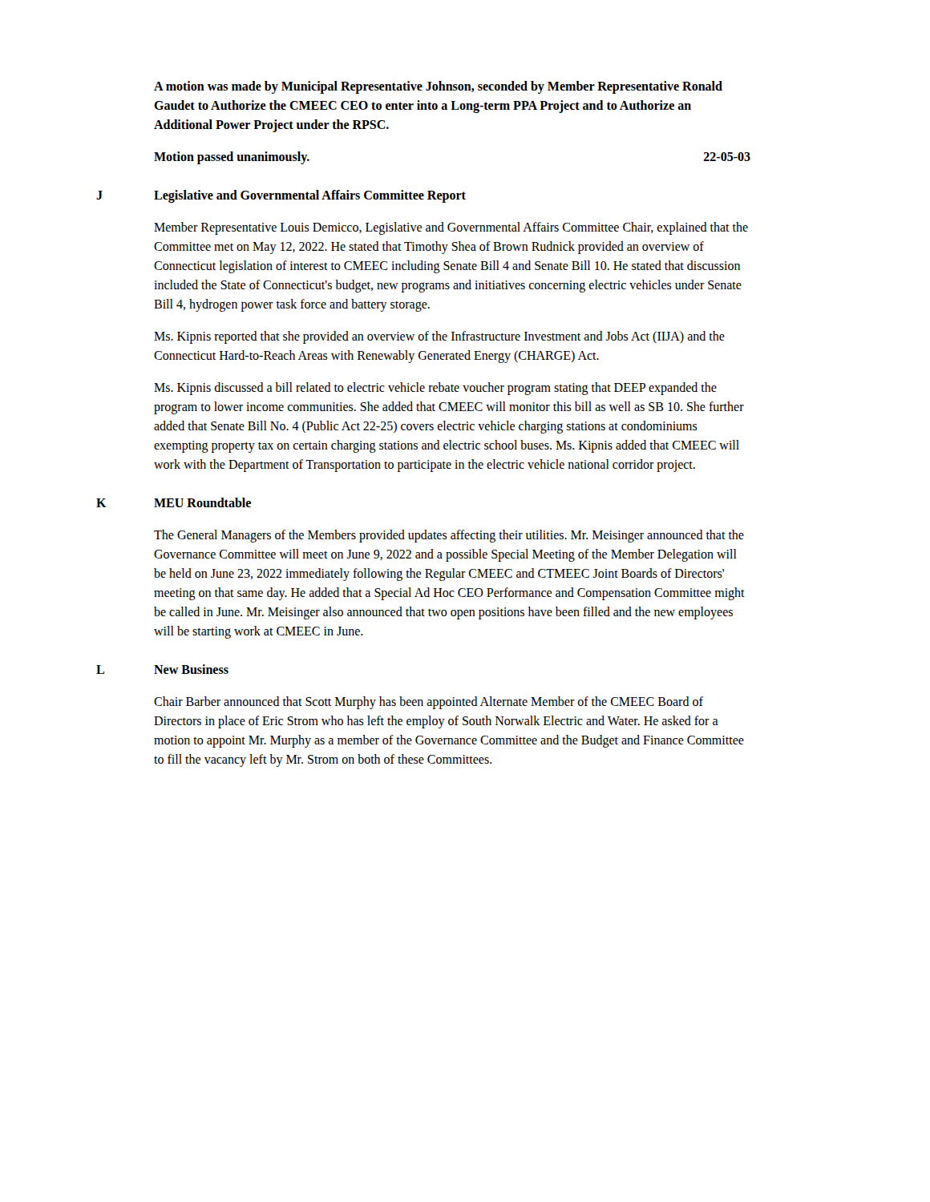A motion was made by Municipal Representative Johnson, seconded by Member Representative Ronald Gaudet to Authorize the CMEEC CEO to enter into a Long-term PPA Project and to Authorize an Additional Power Project under the RPSC.
Motion passed unanimously. 22-05-03
J
Legislative and Governmental Affairs Committee Report
Member Representative Louis Demicco, Legislative and Governmental Affairs Committee Chair, explained that the Committee met on May 12, 2022. He stated that Timothy Shea of Brown Rudnick provided an overview of Connecticut legislation of interest to CMEEC including Senate Bill 4 and Senate Bill 10. He stated that discussion included the State of Connecticut's budget, new programs and initiatives concerning electric vehicles under Senate Bill 4, hydrogen power task force and battery storage.
Ms. Kipnis reported that she provided an overview of the Infrastructure Investment and Jobs Act (IIJA) and the Connecticut Hard-to-Reach Areas with Renewably Generated Energy (CHARGE) Act.
Ms. Kipnis discussed a bill related to electric vehicle rebate voucher program stating that DEEP expanded the program to lower income communities. She added that CMEEC will monitor this bill as well as SB 10. She further added that Senate Bill No. 4 (Public Act 22-25) covers electric vehicle charging stations at condominiums exempting property tax on certain charging stations and electric school buses. Ms. Kipnis added that CMEEC will work with the Department of Transportation to participate in the electric vehicle national corridor project.
K
MEU Roundtable
The General Managers of the Members provided updates affecting their utilities. Mr. Meisinger announced that the Governance Committee will meet on June 9, 2022 and a possible Special Meeting of the Member Delegation will be held on June 23, 2022 immediately following the Regular CMEEC and CTMEEC Joint Boards of Directors' meeting on that same day. He added that a Special Ad Hoc CEO Performance and Compensation Committee might be called in June. Mr. Meisinger also announced that two open positions have been filled and the new employees will be starting work at CMEEC in June.
L
New Business
Chair Barber announced that Scott Murphy has been appointed Alternate Member of the CMEEC Board of Directors in place of Eric Strom who has left the employ of South Norwalk Electric and Water. He asked for a motion to appoint Mr. Murphy as a member of the Governance Committee and the Budget and Finance Committee to fill the vacancy left by Mr. Strom on both of these Committees.